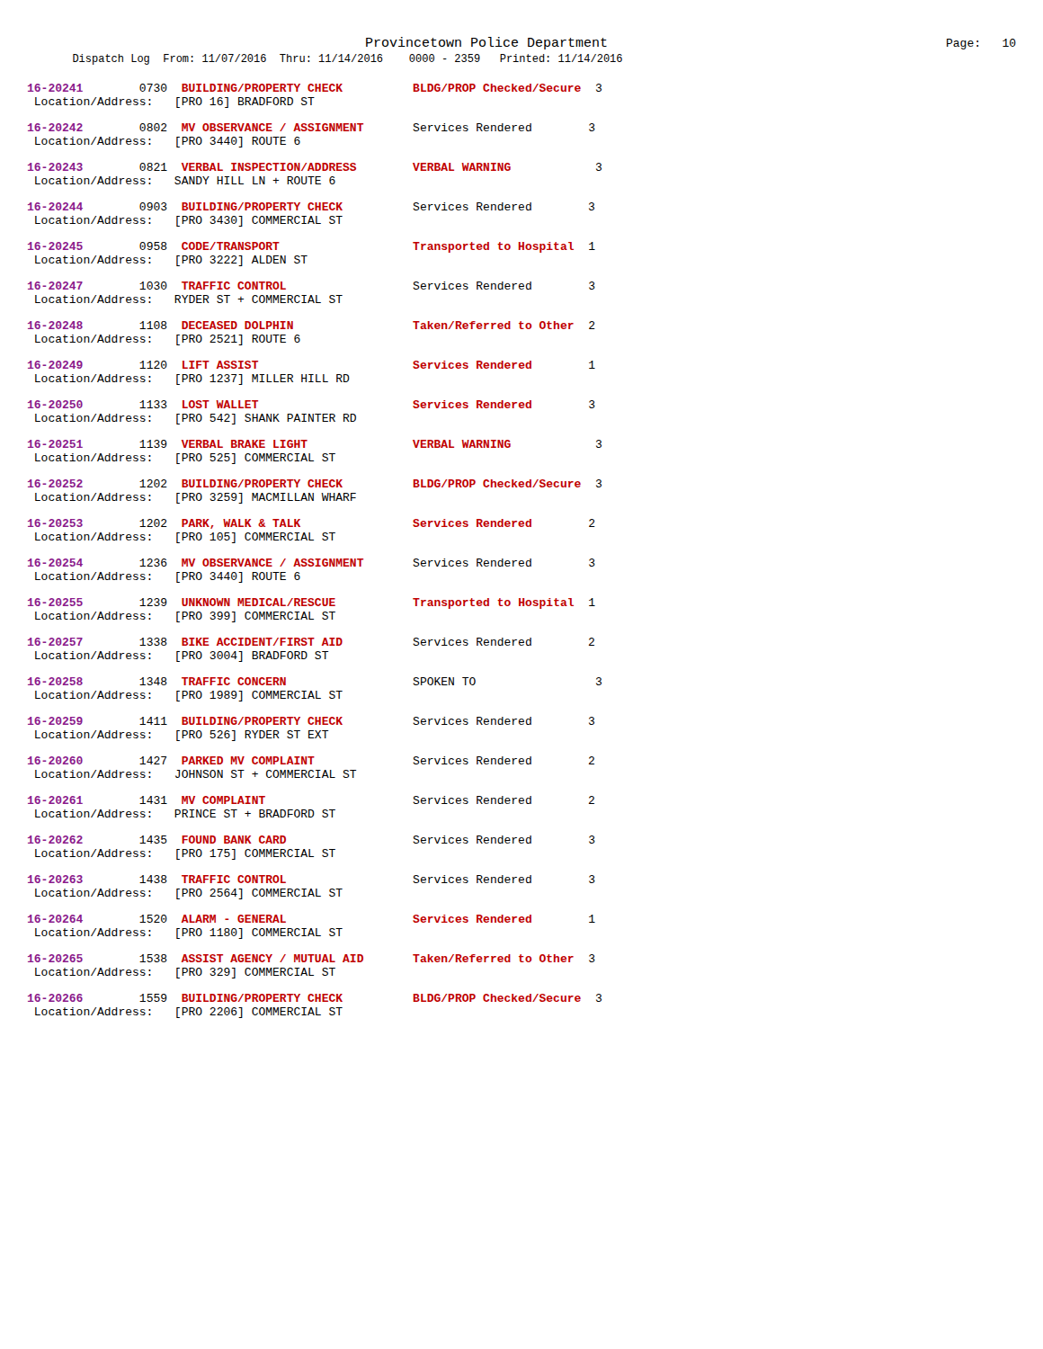Provincetown Police Department
Page: 10
Dispatch Log From: 11/07/2016 Thru: 11/14/2016 0000 - 2359 Printed: 11/14/2016
16-20241 0730 BUILDING/PROPERTY CHECK BLDG/PROP Checked/Secure 3
Location/Address: [PRO 16] BRADFORD ST
16-20242 0802 MV OBSERVANCE / ASSIGNMENT Services Rendered 3
Location/Address: [PRO 3440] ROUTE 6
16-20243 0821 VERBAL INSPECTION/ADDRESS VERBAL WARNING 3
Location/Address: SANDY HILL LN + ROUTE 6
16-20244 0903 BUILDING/PROPERTY CHECK Services Rendered 3
Location/Address: [PRO 3430] COMMERCIAL ST
16-20245 0958 CODE/TRANSPORT Transported to Hospital 1
Location/Address: [PRO 3222] ALDEN ST
16-20247 1030 TRAFFIC CONTROL Services Rendered 3
Location/Address: RYDER ST + COMMERCIAL ST
16-20248 1108 DECEASED DOLPHIN Taken/Referred to Other 2
Location/Address: [PRO 2521] ROUTE 6
16-20249 1120 LIFT ASSIST Services Rendered 1
Location/Address: [PRO 1237] MILLER HILL RD
16-20250 1133 LOST WALLET Services Rendered 3
Location/Address: [PRO 542] SHANK PAINTER RD
16-20251 1139 VERBAL BRAKE LIGHT VERBAL WARNING 3
Location/Address: [PRO 525] COMMERCIAL ST
16-20252 1202 BUILDING/PROPERTY CHECK BLDG/PROP Checked/Secure 3
Location/Address: [PRO 3259] MACMILLAN WHARF
16-20253 1202 PARK, WALK & TALK Services Rendered 2
Location/Address: [PRO 105] COMMERCIAL ST
16-20254 1236 MV OBSERVANCE / ASSIGNMENT Services Rendered 3
Location/Address: [PRO 3440] ROUTE 6
16-20255 1239 UNKNOWN MEDICAL/RESCUE Transported to Hospital 1
Location/Address: [PRO 399] COMMERCIAL ST
16-20257 1338 BIKE ACCIDENT/FIRST AID Services Rendered 2
Location/Address: [PRO 3004] BRADFORD ST
16-20258 1348 TRAFFIC CONCERN SPOKEN TO 3
Location/Address: [PRO 1989] COMMERCIAL ST
16-20259 1411 BUILDING/PROPERTY CHECK Services Rendered 3
Location/Address: [PRO 526] RYDER ST EXT
16-20260 1427 PARKED MV COMPLAINT Services Rendered 2
Location/Address: JOHNSON ST + COMMERCIAL ST
16-20261 1431 MV COMPLAINT Services Rendered 2
Location/Address: PRINCE ST + BRADFORD ST
16-20262 1435 FOUND BANK CARD Services Rendered 3
Location/Address: [PRO 175] COMMERCIAL ST
16-20263 1438 TRAFFIC CONTROL Services Rendered 3
Location/Address: [PRO 2564] COMMERCIAL ST
16-20264 1520 ALARM - GENERAL Services Rendered 1
Location/Address: [PRO 1180] COMMERCIAL ST
16-20265 1538 ASSIST AGENCY / MUTUAL AID Taken/Referred to Other 3
Location/Address: [PRO 329] COMMERCIAL ST
16-20266 1559 BUILDING/PROPERTY CHECK BLDG/PROP Checked/Secure 3
Location/Address: [PRO 2206] COMMERCIAL ST